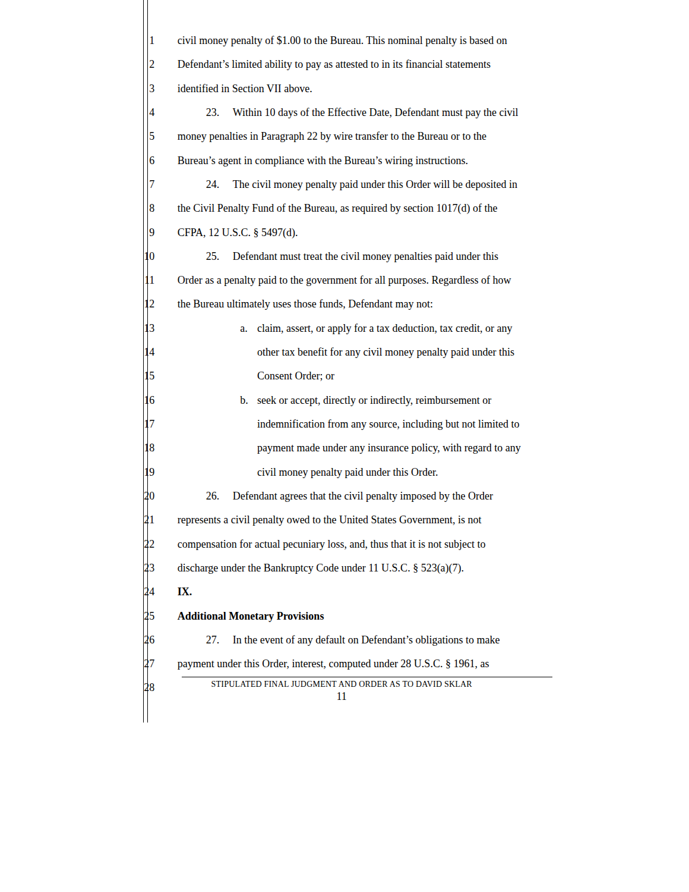1
2
3
4
5
6
7
8
9
10
11
12
13
14
15
16
17
18
19
20
21
22
23
24
25
26
27
28
civil money penalty of $1.00 to the Bureau. This nominal penalty is based on
Defendant’s limited ability to pay as attested to in its financial statements
identified in Section VII above.
23. Within 10 days of the Effective Date, Defendant must pay the civil
money penalties in Paragraph 22 by wire transfer to the Bureau or to the
Bureau’s agent in compliance with the Bureau’s wiring instructions.
24. The civil money penalty paid under this Order will be deposited in
the Civil Penalty Fund of the Bureau, as required by section 1017(d) of the
CFPA, 12 U.S.C. § 5497(d).
25. Defendant must treat the civil money penalties paid under this
Order as a penalty paid to the government for all purposes. Regardless of how
the Bureau ultimately uses those funds, Defendant may not:
a. claim, assert, or apply for a tax deduction, tax credit, or any
other tax benefit for any civil money penalty paid under this
Consent Order; or
b. seek or accept, directly or indirectly, reimbursement or
indemnification from any source, including but not limited to
payment made under any insurance policy, with regard to any
civil money penalty paid under this Order.
26. Defendant agrees that the civil penalty imposed by the Order
represents a civil penalty owed to the United States Government, is not
compensation for actual pecuniary loss, and, thus that it is not subject to
discharge under the Bankruptcy Code under 11 U.S.C. § 523(a)(7).
IX.
Additional Monetary Provisions
27. In the event of any default on Defendant’s obligations to make
payment under this Order, interest, computed under 28 U.S.C. § 1961, as
STIPULATED FINAL JUDGMENT AND ORDER AS TO DAVID SKLAR
11